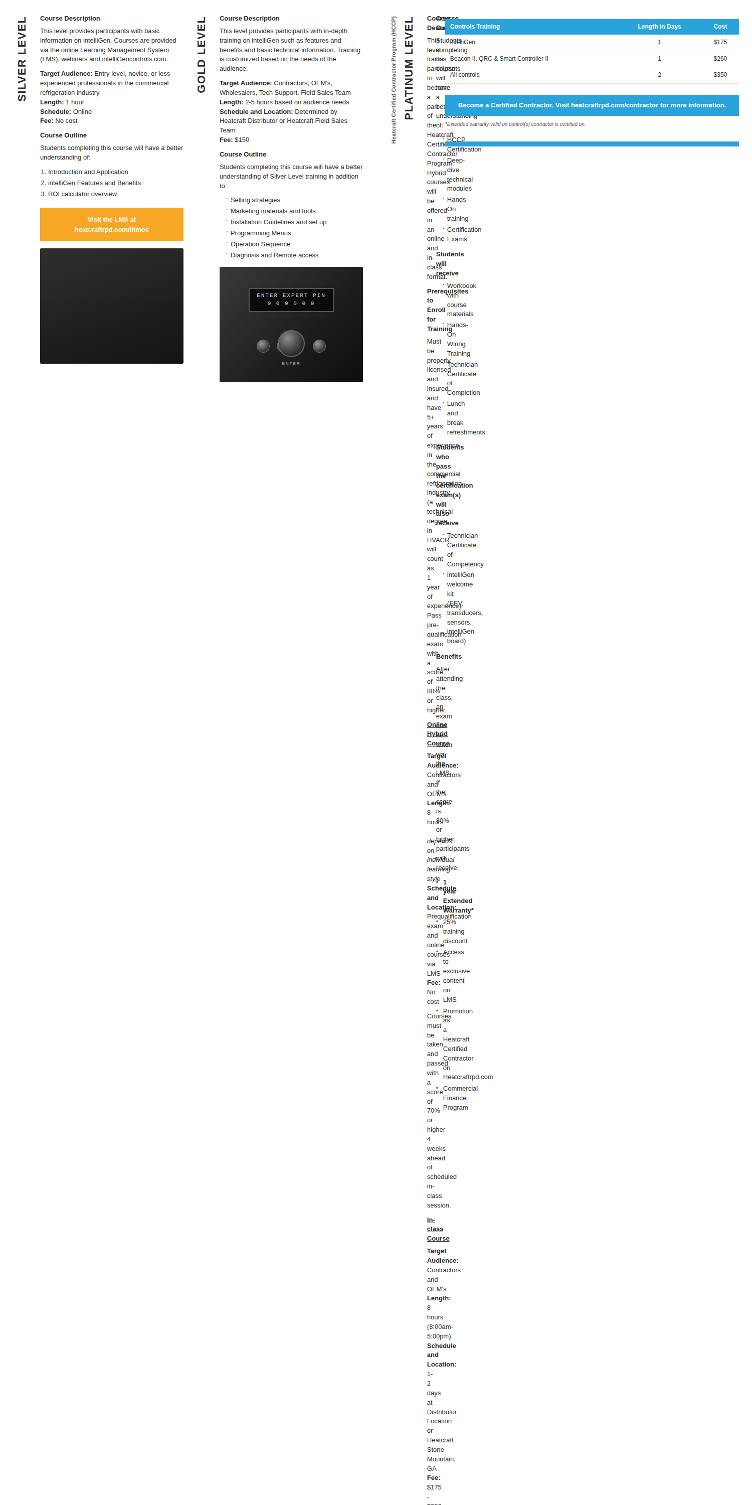Silver Level
Course Description
This level provides participants with basic information on intelliGen. Courses are provided via the online Learning Management System (LMS), webinars and intelliGencontrols.com.
Target Audience: Entry level, novice, or less experienced professionals in the commercial refrigeration industry
Length: 1 hour
Schedule: Online
Fee: No cost
Course Outline
Students completing this course will have a better understanding of:
Introduction and Application
intelliGen Features and Benefits
ROI calculator overview
Visit the LMS at heatcraftrpd.com/litmos
Gold Level
Course Description
This level provides participants with in-depth training on intelliGen such as features and benefits and basic technical information. Training is customized based on the needs of the audience.
Target Audience: Contractors, OEM's, Wholesalers, Tech Support, Field Sales Team
Length: 2-5 hours based on audience needs
Schedule and Location: Determined by Heatcraft Distributor or Heatcraft Field Sales Team
Fee: $150
Course Outline
Students completing this course will have a better understanding of Silver Level training in addition to:
Selling strategies
Marketing materials and tools
Installation Guidelines and set up
Programming Menus
Operation Sequence
Diagnosis and Remote access
ENTER EXPERT PIN
0 0 0 0 0 0
ENTER
Platinum Level
Heatcraft Certified Contractor Program (HCCP)
Course Description
This level trains participants to become a part of the Heatcraft Certified Contractor Program. Hybrid courses will be offered in an online and in-class format.
Prerequisites to Enroll for Training
Must be properly licensed and insured and have 5+ years of experience in the commercial refrigeration industry (a technical degree in HVACR will count as 1 year of experience). Pass pre-qualification exam with a score of 80% or higher.
Online Hybrid Course
Target Audience: Contractors and OEM's
Length: 8 hours - depends on individual learning style
Schedule and Location: Prequalification exam and online courses via LMS
Fee: No cost
Courses must be taken and passed with a score of 70% or higher 4 weeks ahead of scheduled in-class session.
In-class Course
Target Audience: Contractors and OEM's
Length: 8 hours (8:00am-5:00pm)
Schedule and Location: 1-2 days at Distributor Location or Heatcraft Stone Mountain, GA
Fee: $175 - $350
Course Outline
Students completing this course will have a better understanding of:
HCCP Certification
Deep-dive technical modules
Hands-On training
Certification Exams
Students will receive
Workbook with course materials
Hands-On Wiring Training
Technician Certificate of Completion
Lunch and break refreshments
Students who pass the certification exam(s) will also receive
Technician Certificate of Competency
intelliGen welcome kit
(EEV, transducers, sensors, intelliGen board)
Benefits
After attending the class, an exam can be taken via the LMS. If the score is 80% or higher, participants will receive:
1 year Extended Warranty*
25% training discount
Access to exclusive content on LMS
Promotion as a Heatcraft Certified Contractor on Heatcraftrpd.com
Commercial Finance Program
| Controls Training | Length in Days | Cost |
| --- | --- | --- |
| intelliGen | 1 | $175 |
| Beacon II, QRC & Smart Controller II | 1 | $260 |
| All controls | 2 | $350 |
Become a Certified Contractor. Visit heatcraftrpd.com/contractor for more information.
*Extended warranty valid on control(s) contractor is certified on.